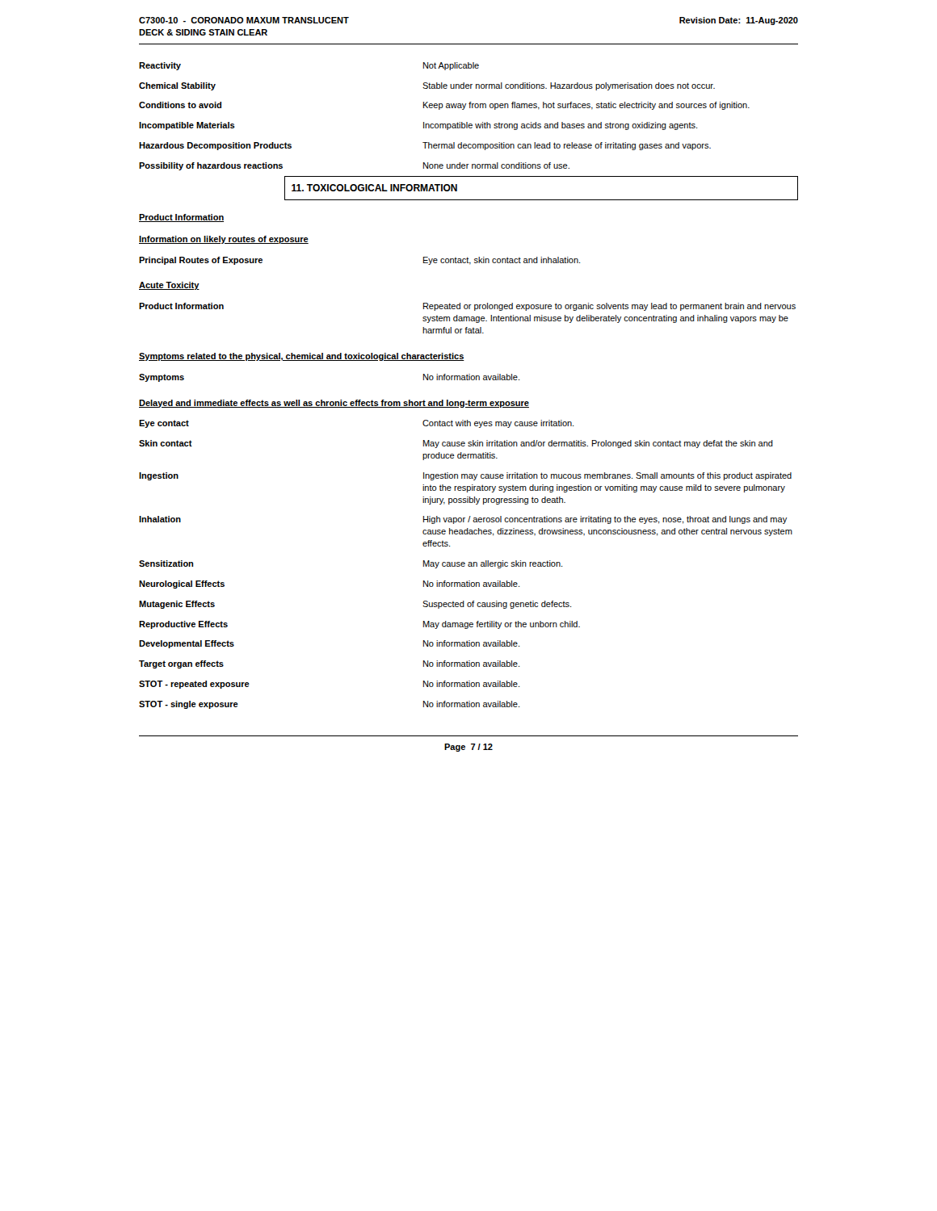C7300-10 - CORONADO MAXUM TRANSLUCENT
DECK & SIDING STAIN CLEAR
Revision Date: 11-Aug-2020
| Reactivity | Not Applicable |
| Chemical Stability | Stable under normal conditions. Hazardous polymerisation does not occur. |
| Conditions to avoid | Keep away from open flames, hot surfaces, static electricity and sources of ignition. |
| Incompatible Materials | Incompatible with strong acids and bases and strong oxidizing agents. |
| Hazardous Decomposition Products | Thermal decomposition can lead to release of irritating gases and vapors. |
| Possibility of hazardous reactions | None under normal conditions of use. |
11. TOXICOLOGICAL INFORMATION
Product Information
Information on likely routes of exposure
| Principal Routes of Exposure | Eye contact, skin contact and inhalation. |
Acute Toxicity
| Product Information | Repeated or prolonged exposure to organic solvents may lead to permanent brain and nervous system damage. Intentional misuse by deliberately concentrating and inhaling vapors may be harmful or fatal. |
Symptoms related to the physical, chemical and toxicological characteristics
| Symptoms | No information available. |
Delayed and immediate effects as well as chronic effects from short and long-term exposure
| Eye contact | Contact with eyes may cause irritation. |
| Skin contact | May cause skin irritation and/or dermatitis. Prolonged skin contact may defat the skin and produce dermatitis. |
| Ingestion | Ingestion may cause irritation to mucous membranes. Small amounts of this product aspirated into the respiratory system during ingestion or vomiting may cause mild to severe pulmonary injury, possibly progressing to death. |
| Inhalation | High vapor / aerosol concentrations are irritating to the eyes, nose, throat and lungs and may cause headaches, dizziness, drowsiness, unconsciousness, and other central nervous system effects. |
| Sensitization | May cause an allergic skin reaction. |
| Neurological Effects | No information available. |
| Mutagenic Effects | Suspected of causing genetic defects. |
| Reproductive Effects | May damage fertility or the unborn child. |
| Developmental Effects | No information available. |
| Target organ effects | No information available. |
| STOT - repeated exposure | No information available. |
| STOT - single exposure | No information available. |
Page 7 / 12